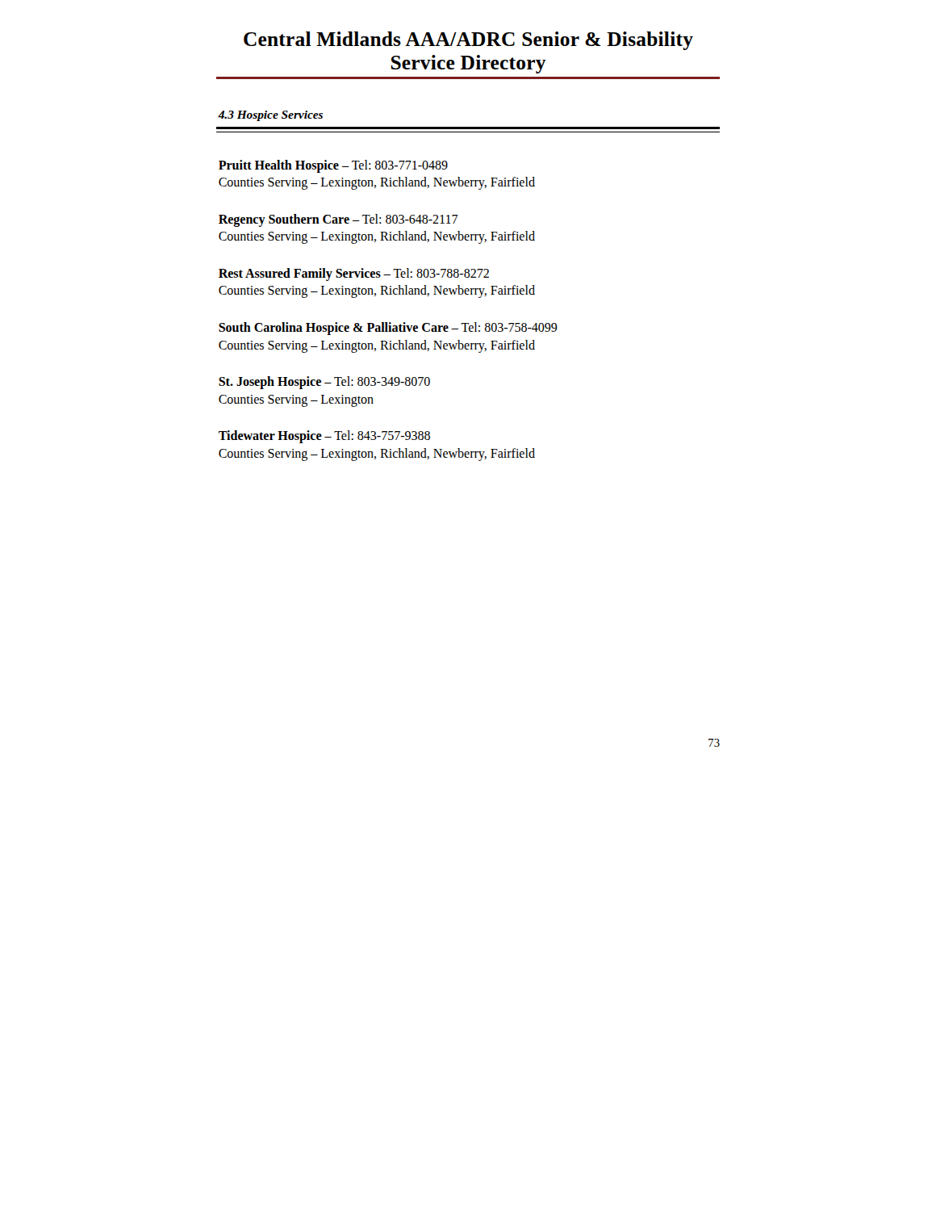Central Midlands AAA/ADRC Senior & Disability Service Directory
4.3 Hospice Services
Pruitt Health Hospice – Tel: 803-771-0489
Counties Serving – Lexington, Richland, Newberry, Fairfield
Regency Southern Care – Tel: 803-648-2117
Counties Serving – Lexington, Richland, Newberry, Fairfield
Rest Assured Family Services – Tel: 803-788-8272
Counties Serving – Lexington, Richland, Newberry, Fairfield
South Carolina Hospice & Palliative Care – Tel: 803-758-4099
Counties Serving – Lexington, Richland, Newberry, Fairfield
St. Joseph Hospice – Tel: 803-349-8070
Counties Serving – Lexington
Tidewater Hospice – Tel: 843-757-9388
Counties Serving – Lexington, Richland, Newberry, Fairfield
73